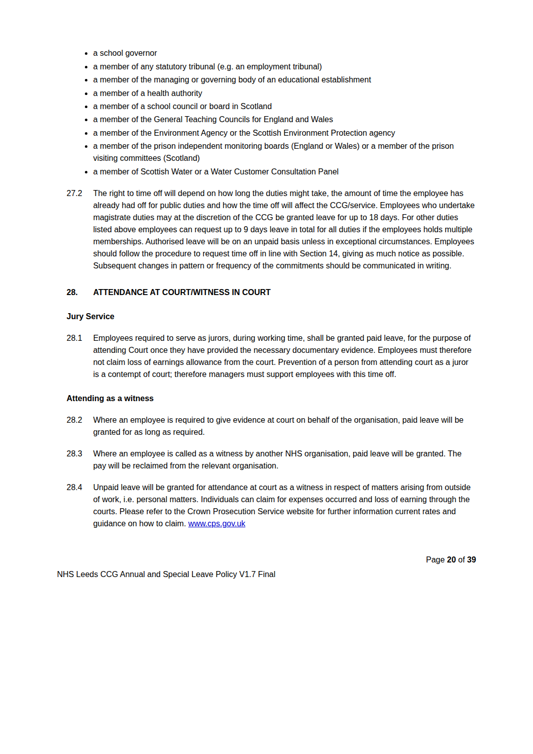a school governor
a member of any statutory tribunal (e.g. an employment tribunal)
a member of the managing or governing body of an educational establishment
a member of a health authority
a member of a school council or board in Scotland
a member of the General Teaching Councils for England and Wales
a member of the Environment Agency or the Scottish Environment Protection agency
a member of the prison independent monitoring boards (England or Wales) or a member of the prison visiting committees (Scotland)
a member of Scottish Water or a Water Customer Consultation Panel
27.2
The right to time off will depend on how long the duties might take, the amount of time the employee has already had off for public duties and how the time off will affect the CCG/service. Employees who undertake magistrate duties may at the discretion of the CCG be granted leave for up to 18 days. For other duties listed above employees can request up to 9 days leave in total for all duties if the employees holds multiple memberships. Authorised leave will be on an unpaid basis unless in exceptional circumstances. Employees should follow the procedure to request time off in line with Section 14, giving as much notice as possible. Subsequent changes in pattern or frequency of the commitments should be communicated in writing.
28. ATTENDANCE AT COURT/WITNESS IN COURT
Jury Service
28.1
Employees required to serve as jurors, during working time, shall be granted paid leave, for the purpose of attending Court once they have provided the necessary documentary evidence. Employees must therefore not claim loss of earnings allowance from the court. Prevention of a person from attending court as a juror is a contempt of court; therefore managers must support employees with this time off.
Attending as a witness
28.2
Where an employee is required to give evidence at court on behalf of the organisation, paid leave will be granted for as long as required.
28.3
Where an employee is called as a witness by another NHS organisation, paid leave will be granted. The pay will be reclaimed from the relevant organisation.
28.4
Unpaid leave will be granted for attendance at court as a witness in respect of matters arising from outside of work, i.e. personal matters. Individuals can claim for expenses occurred and loss of earning through the courts. Please refer to the Crown Prosecution Service website for further information current rates and guidance on how to claim. www.cps.gov.uk
Page 20 of 39
NHS Leeds CCG Annual and Special Leave Policy V1.7 Final